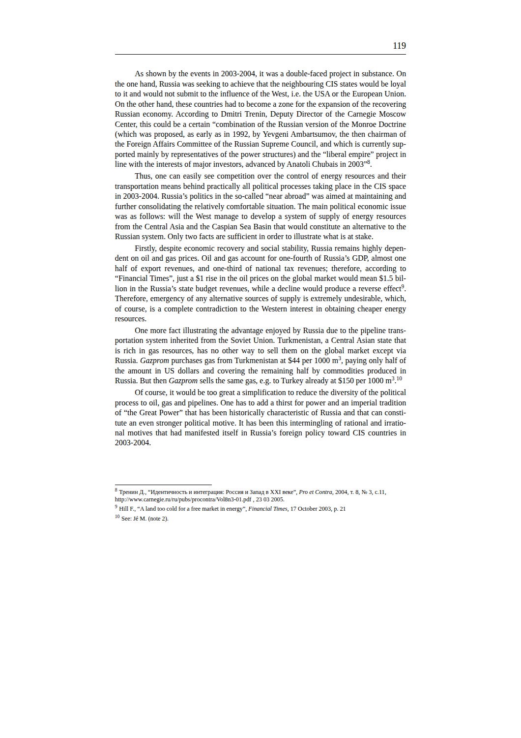119
As shown by the events in 2003-2004, it was a double-faced project in substance. On the one hand, Russia was seeking to achieve that the neighbouring CIS states would be loyal to it and would not submit to the influence of the West, i.e. the USA or the European Union. On the other hand, these countries had to become a zone for the expansion of the recovering Russian economy. According to Dmitri Trenin, Deputy Director of the Carnegie Moscow Center, this could be a certain “combination of the Russian version of the Monroe Doctrine (which was proposed, as early as in 1992, by Yevgeni Ambartsumov, the then chairman of the Foreign Affairs Committee of the Russian Supreme Council, and which is currently supported mainly by representatives of the power structures) and the “liberal empire” project in line with the interests of major investors, advanced by Anatoli Chubais in 2003”8.
Thus, one can easily see competition over the control of energy resources and their transportation means behind practically all political processes taking place in the CIS space in 2003-2004. Russia’s politics in the so-called “near abroad” was aimed at maintaining and further consolidating the relatively comfortable situation. The main political economic issue was as follows: will the West manage to develop a system of supply of energy resources from the Central Asia and the Caspian Sea Basin that would constitute an alternative to the Russian system. Only two facts are sufficient in order to illustrate what is at stake.
Firstly, despite economic recovery and social stability, Russia remains highly dependent on oil and gas prices. Oil and gas account for one-fourth of Russia’s GDP, almost one half of export revenues, and one-third of national tax revenues; therefore, according to “Financial Times”, just a $1 rise in the oil prices on the global market would mean $1.5 billion in the Russia’s state budget revenues, while a decline would produce a reverse effect9. Therefore, emergency of any alternative sources of supply is extremely undesirable, which, of course, is a complete contradiction to the Western interest in obtaining cheaper energy resources.
One more fact illustrating the advantage enjoyed by Russia due to the pipeline transportation system inherited from the Soviet Union. Turkmenistan, a Central Asian state that is rich in gas resources, has no other way to sell them on the global market except via Russia. Gazprom purchases gas from Turkmenistan at $44 per 1000 m3, paying only half of the amount in US dollars and covering the remaining half by commodities produced in Russia. But then Gazprom sells the same gas, e.g. to Turkey already at $150 per 1000 m3.10
Of course, it would be too great a simplification to reduce the diversity of the political process to oil, gas and pipelines. One has to add a thirst for power and an imperial tradition of “the Great Power” that has been historically characteristic of Russia and that can constitute an even stronger political motive. It has been this intermingling of rational and irrational motives that had manifested itself in Russia’s foreign policy toward CIS countries in 2003-2004.
8 Тренин Д., “Идентичность и интеграция: Россия и Запад в XXI веке”, Pro et Contra, 2004, т. 8, № 3, c.11, http://www.carnegie.ru/ru/pubs/procontra/Vol8n3-01.pdf , 23 03 2005.
9 Hill F., “A land too cold for a free market in energy”, Financial Times, 17 October 2003, p. 21
10 See: Jé M. (note 2).